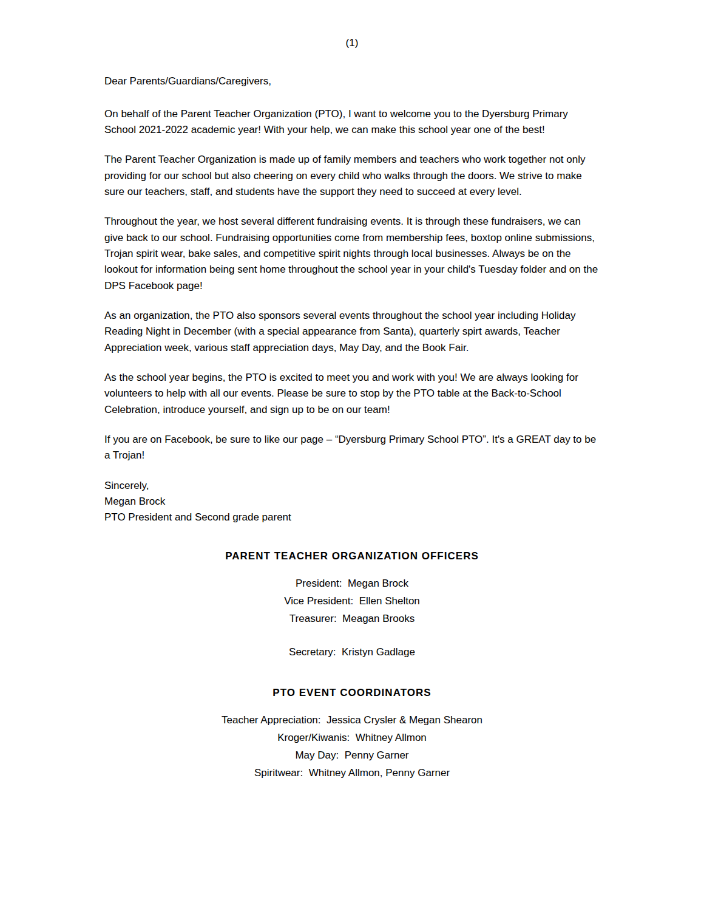(1)
Dear Parents/Guardians/Caregivers,
On behalf of the Parent Teacher Organization (PTO), I want to welcome you to the Dyersburg Primary School 2021-2022 academic year! With your help, we can make this school year one of the best!
The Parent Teacher Organization is made up of family members and teachers who work together not only providing for our school but also cheering on every child who walks through the doors. We strive to make sure our teachers, staff, and students have the support they need to succeed at every level.
Throughout the year, we host several different fundraising events. It is through these fundraisers, we can give back to our school. Fundraising opportunities come from membership fees, boxtop online submissions, Trojan spirit wear, bake sales, and competitive spirit nights through local businesses. Always be on the lookout for information being sent home throughout the school year in your child's Tuesday folder and on the DPS Facebook page!
As an organization, the PTO also sponsors several events throughout the school year including Holiday Reading Night in December (with a special appearance from Santa), quarterly spirt awards, Teacher Appreciation week, various staff appreciation days, May Day, and the Book Fair.
As the school year begins, the PTO is excited to meet you and work with you! We are always looking for volunteers to help with all our events. Please be sure to stop by the PTO table at the Back-to-School Celebration, introduce yourself, and sign up to be on our team!
If you are on Facebook, be sure to like our page – “Dyersburg Primary School PTO”. It's a GREAT day to be a Trojan!
Sincerely, Megan Brock PTO President and Second grade parent
PARENT TEACHER ORGANIZATION OFFICERS
President: Megan Brock Vice President: Ellen Shelton Treasurer: Meagan Brooks Secretary: Kristyn Gadlage
PTO EVENT COORDINATORS
Teacher Appreciation: Jessica Crysler & Megan Shearon Kroger/Kiwanis: Whitney Allmon May Day: Penny Garner Spiritwear: Whitney Allmon, Penny Garner